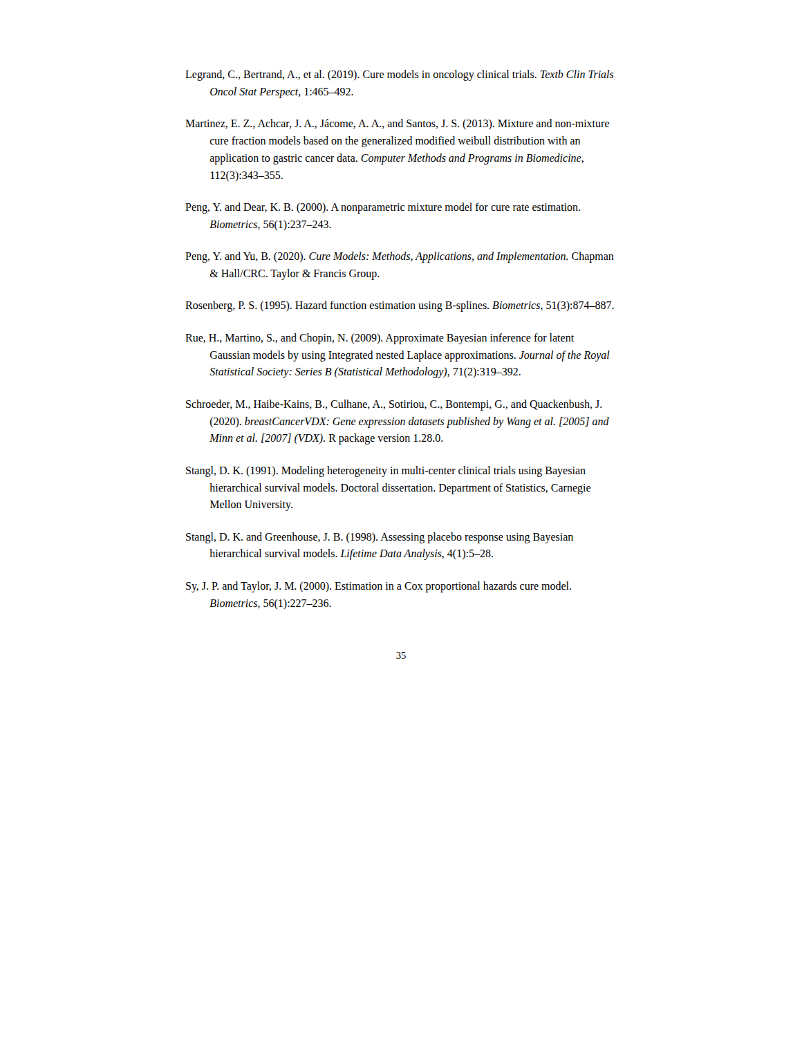Legrand, C., Bertrand, A., et al. (2019). Cure models in oncology clinical trials. Textb Clin Trials Oncol Stat Perspect, 1:465–492.
Martinez, E. Z., Achcar, J. A., Jácome, A. A., and Santos, J. S. (2013). Mixture and non-mixture cure fraction models based on the generalized modified weibull distribution with an application to gastric cancer data. Computer Methods and Programs in Biomedicine, 112(3):343–355.
Peng, Y. and Dear, K. B. (2000). A nonparametric mixture model for cure rate estimation. Biometrics, 56(1):237–243.
Peng, Y. and Yu, B. (2020). Cure Models: Methods, Applications, and Implementation. Chapman & Hall/CRC. Taylor & Francis Group.
Rosenberg, P. S. (1995). Hazard function estimation using B-splines. Biometrics, 51(3):874–887.
Rue, H., Martino, S., and Chopin, N. (2009). Approximate Bayesian inference for latent Gaussian models by using Integrated nested Laplace approximations. Journal of the Royal Statistical Society: Series B (Statistical Methodology), 71(2):319–392.
Schroeder, M., Haibe-Kains, B., Culhane, A., Sotiriou, C., Bontempi, G., and Quackenbush, J. (2020). breastCancerVDX: Gene expression datasets published by Wang et al. [2005] and Minn et al. [2007] (VDX). R package version 1.28.0.
Stangl, D. K. (1991). Modeling heterogeneity in multi-center clinical trials using Bayesian hierarchical survival models. Doctoral dissertation. Department of Statistics, Carnegie Mellon University.
Stangl, D. K. and Greenhouse, J. B. (1998). Assessing placebo response using Bayesian hierarchical survival models. Lifetime Data Analysis, 4(1):5–28.
Sy, J. P. and Taylor, J. M. (2000). Estimation in a Cox proportional hazards cure model. Biometrics, 56(1):227–236.
35